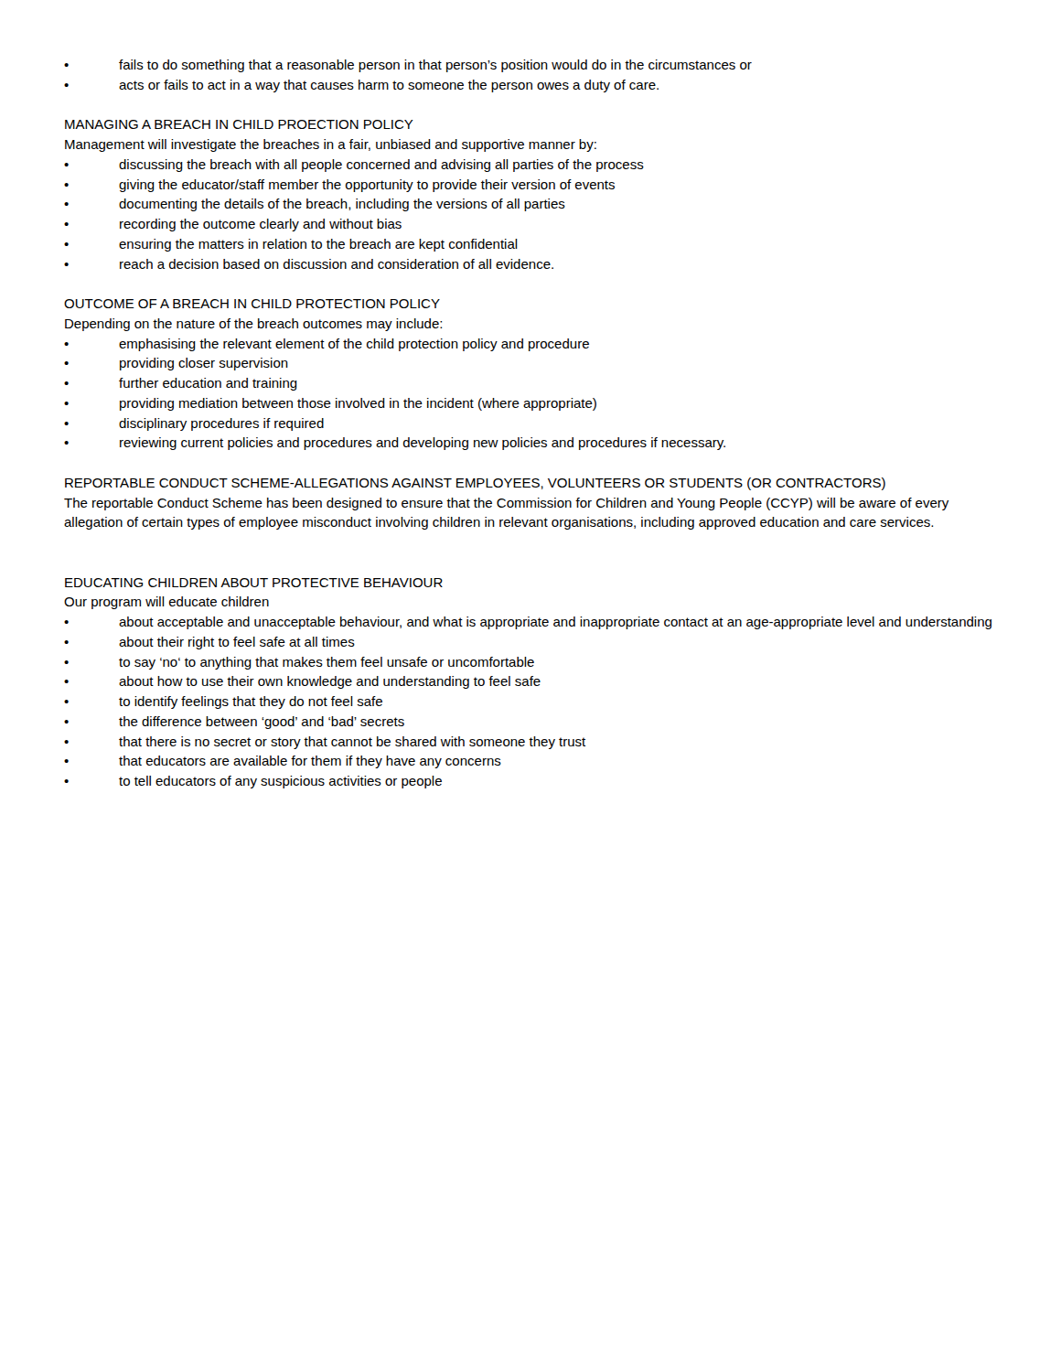•fails to do something that a reasonable person in that person’s position would do in the circumstances or
•acts or fails to act in a way that causes harm to someone the person owes a duty of care.
Managing a breach in child proection policy
Management will investigate the breaches in a fair, unbiased and supportive manner by:
•discussing the breach with all people concerned and advising all parties of the process
•giving the educator/staff member the opportunity to provide their version of events
•documenting the details of the breach, including the versions of all parties
•recording the outcome clearly and without bias
•ensuring the matters in relation to the breach are kept confidential
•reach a decision based on discussion and consideration of all evidence.
Outcome of a breach in child protection policy
Depending on the nature of the breach outcomes may include:
•emphasising the relevant element of the child protection policy and procedure
•providing closer supervision
•further education and training
•providing mediation between those involved in the incident (where appropriate)
•disciplinary procedures if required
•reviewing current policies and procedures and developing new policies and procedures if necessary.
Reportable conduct scheme-allegations against employees, volunteers or students (or contractors)
The reportable Conduct Scheme has been designed to ensure that the Commission for Children and Young People (CCYP) will be aware of every allegation of certain types of employee misconduct involving children in relevant organisations, including approved education and care services.
Educating children about protective behaviour
Our program will educate children
•about acceptable and unacceptable behaviour, and what is appropriate and inappropriate contact at an age-appropriate level and understanding
•about their right to feel safe at all times
•to say ‘no‘ to anything that makes them feel unsafe or uncomfortable
•about how to use their own knowledge and understanding to feel safe
•to identify feelings that they do not feel safe
•the difference between ‘good’ and ‘bad’ secrets
•that there is no secret or story that cannot be shared with someone they trust
•that educators are available for them if they have any concerns
•to tell educators of any suspicious activities or people